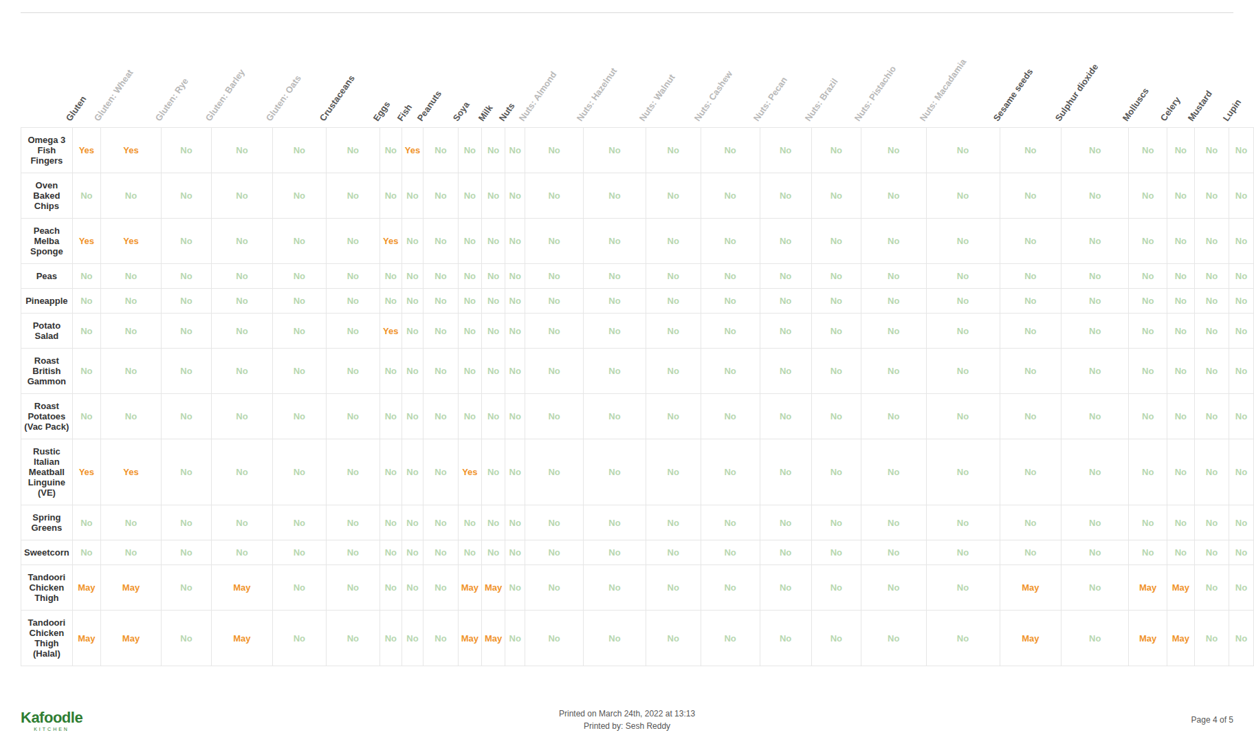| | Gluten | Gluten: Wheat | Gluten: Rye | Gluten: Barley | Gluten: Oats | Crustaceans | Eggs | Fish | Peanuts | Soya | Milk | Nuts | Nuts: Almond | Nuts: Hazelnut | Nuts: Walnut | Nuts: Cashew | Nuts: Pecan | Nuts: Brazil | Nuts: Pistachio | Nuts: Macadamia | Sesame seeds | Sulphur dioxide | Molluscs | Celery | Mustard | Lupin |
| --- | --- | --- | --- | --- | --- | --- | --- | --- | --- | --- | --- | --- | --- | --- | --- | --- | --- | --- | --- | --- | --- | --- | --- | --- | --- | --- |
| Omega 3 Fish Fingers | Yes | Yes | No | No | No | No | No | Yes | No | No | No | No | No | No | No | No | No | No | No | No | No | No | No | No | No | No |
| Oven Baked Chips | No | No | No | No | No | No | No | No | No | No | No | No | No | No | No | No | No | No | No | No | No | No | No | No | No | No |
| Peach Melba Sponge | Yes | Yes | No | No | No | No | Yes | No | No | No | No | No | No | No | No | No | No | No | No | No | No | No | No | No | No | No |
| Peas | No | No | No | No | No | No | No | No | No | No | No | No | No | No | No | No | No | No | No | No | No | No | No | No | No | No |
| Pineapple | No | No | No | No | No | No | No | No | No | No | No | No | No | No | No | No | No | No | No | No | No | No | No | No | No | No |
| Potato Salad | No | No | No | No | No | No | Yes | No | No | No | No | No | No | No | No | No | No | No | No | No | No | No | No | No | No | No |
| Roast British Gammon | No | No | No | No | No | No | No | No | No | No | No | No | No | No | No | No | No | No | No | No | No | No | No | No | No | No |
| Roast Potatoes (Vac Pack) | No | No | No | No | No | No | No | No | No | No | No | No | No | No | No | No | No | No | No | No | No | No | No | No | No | No |
| Rustic Italian Meatball Linguine (VE) | Yes | Yes | No | No | No | No | No | No | No | Yes | No | No | No | No | No | No | No | No | No | No | No | No | No | No | No | No |
| Spring Greens | No | No | No | No | No | No | No | No | No | No | No | No | No | No | No | No | No | No | No | No | No | No | No | No | No | No |
| Sweetcorn | No | No | No | No | No | No | No | No | No | No | No | No | No | No | No | No | No | No | No | No | No | No | No | No | No | No |
| Tandoori Chicken Thigh | May | May | No | May | No | No | No | No | No | May | May | No | No | No | No | No | No | No | No | No | May | No | May | May | No | No |
| Tandoori Chicken Thigh (Halal) | May | May | No | May | No | No | No | No | No | May | May | No | No | No | No | No | No | No | No | No | May | No | May | May | No | No |
KafoodleKITCHEN
Printed on March 24th, 2022 at 13:13
Printed by: Sesh Reddy
Page 4 of 5